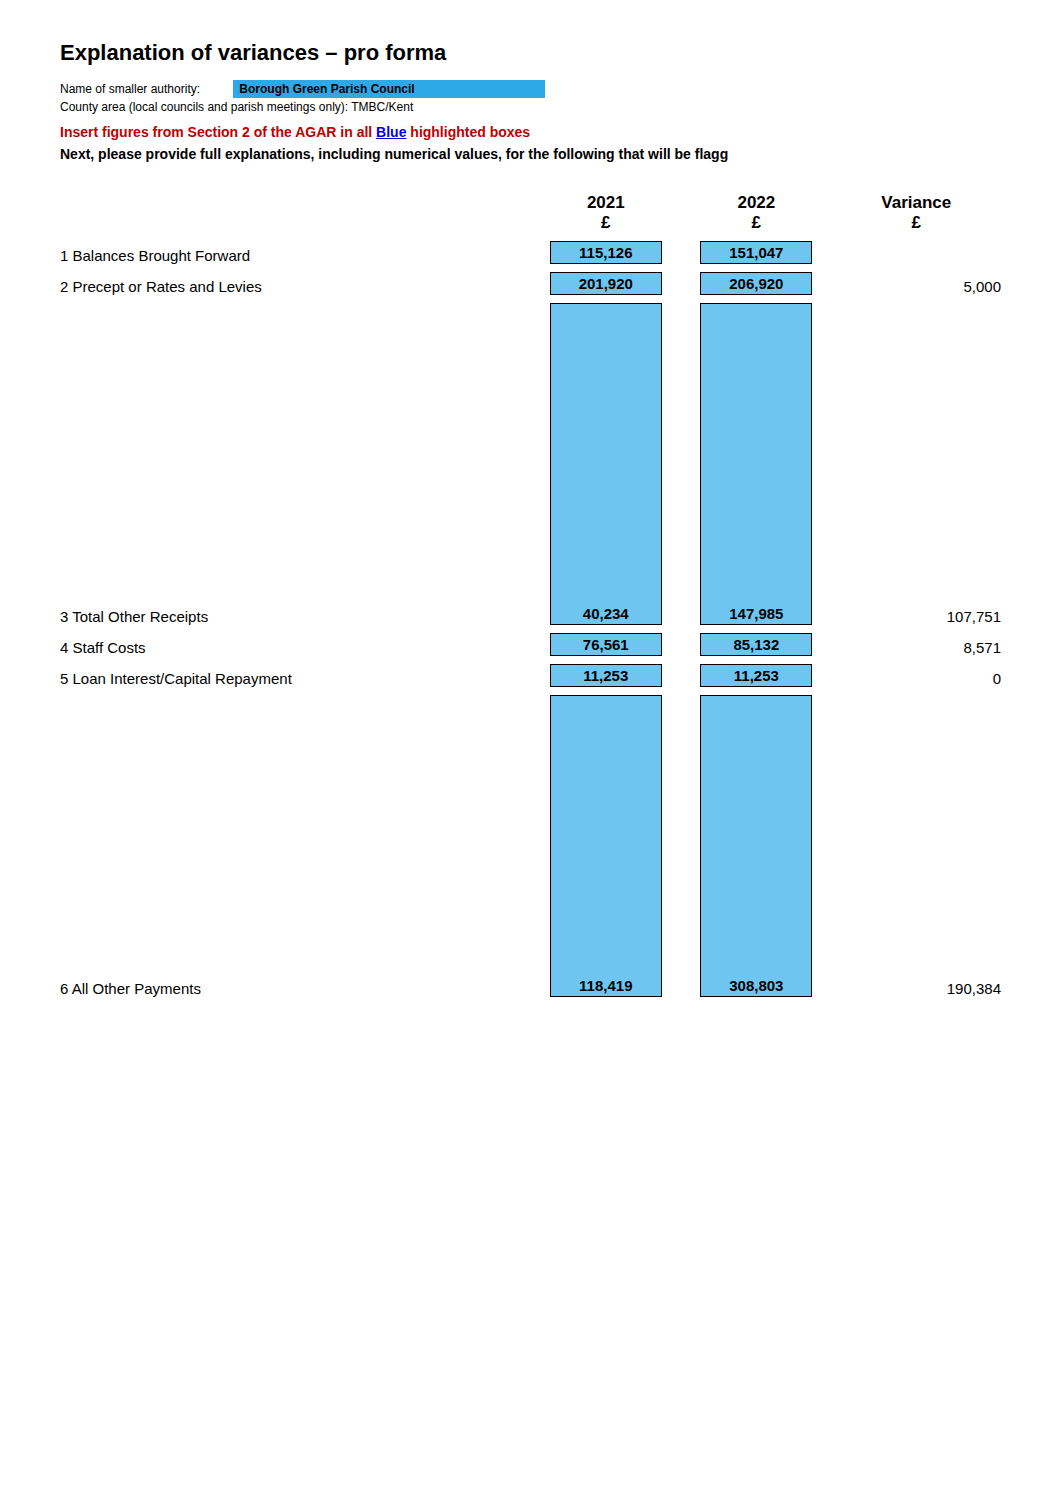Explanation of variances – pro forma
Name of smaller authority: Borough Green Parish Council
County area (local councils and parish meetings only): TMBC/Kent
Insert figures from Section 2 of the AGAR in all Blue highlighted boxes
Next, please provide full explanations, including numerical values, for the following that will be flagg
| | 2021 £ | 2022 £ | Variance £ |
| --- | --- | --- | --- |
| 1 Balances Brought Forward | 115,126 | 151,047 | |
| 2 Precept or Rates and Levies | 201,920 | 206,920 | 5,000 |
| 3 Total Other Receipts | 40,234 | 147,985 | 107,751 |
| 4 Staff Costs | 76,561 | 85,132 | 8,571 |
| 5 Loan Interest/Capital Repayment | 11,253 | 11,253 | 0 |
| 6 All Other Payments | 118,419 | 308,803 | 190,384 |